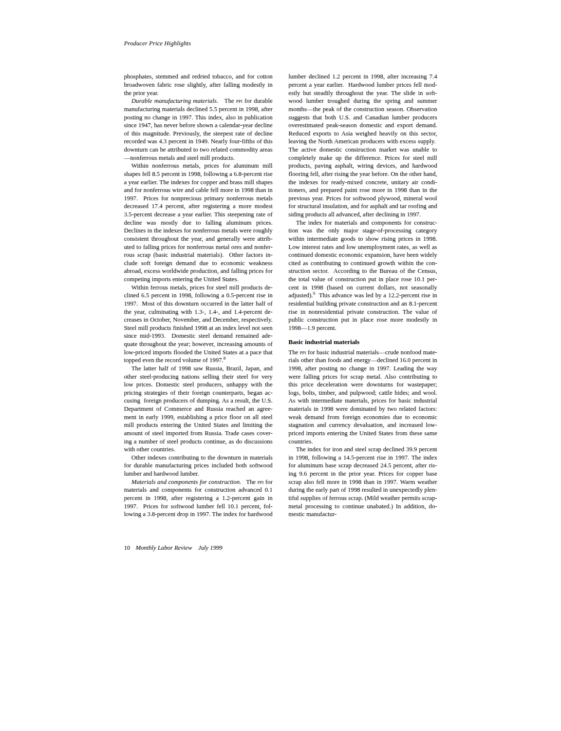Producer Price Highlights
phosphates, stemmed and redried tobacco, and for cotton broadwoven fabric rose slightly, after falling modestly in the prior year.
Durable manufacturing materials. The ppi for durable manufacturing materials declined 5.5 percent in 1998, after posting no change in 1997. This index, also in publication since 1947, has never before shown a calendar-year decline of this magnitude. Previously, the steepest rate of decline recorded was 4.3 percent in 1949. Nearly four-fifths of this downturn can be attributed to two related commodity areas—nonferrous metals and steel mill products.
Within nonferrous metals, prices for aluminum mill shapes fell 8.5 percent in 1998, following a 6.8-percent rise a year earlier. The indexes for copper and brass mill shapes and for nonferrous wire and cable fell more in 1998 than in 1997. Prices for nonprecious primary nonferrous metals decreased 17.4 percent, after registering a more modest 3.5-percent decrease a year earlier. This steepening rate of decline was mostly due to falling aluminum prices. Declines in the indexes for nonferrous metals were roughly consistent throughout the year, and generally were attributed to falling prices for nonferrous metal ores and nonferrous scrap (basic industrial materials). Other factors include soft foreign demand due to economic weakness abroad, excess worldwide production, and falling prices for competing imports entering the United States.
Within ferrous metals, prices for steel mill products declined 6.5 percent in 1998, following a 0.5-percent rise in 1997. Most of this downturn occurred in the latter half of the year, culminating with 1.3-, 1.4-, and 1.4-percent decreases in October, November, and December, respectively. Steel mill products finished 1998 at an index level not seen since mid-1993. Domestic steel demand remained adequate throughout the year; however, increasing amounts of low-priced imports flooded the United States at a pace that topped even the record volume of 1997.8
The latter half of 1998 saw Russia, Brazil, Japan, and other steel-producing nations selling their steel for very low prices. Domestic steel producers, unhappy with the pricing strategies of their foreign counterparts, began accusing foreign producers of dumping. As a result, the U.S. Department of Commerce and Russia reached an agreement in early 1999, establishing a price floor on all steel mill products entering the United States and limiting the amount of steel imported from Russia. Trade cases covering a number of steel products continue, as do discussions with other countries.
Other indexes contributing to the downturn in materials for durable manufacturing prices included both softwood lumber and hardwood lumber.
Materials and components for construction. The ppi for materials and components for construction advanced 0.1 percent in 1998, after registering a 1.2-percent gain in 1997. Prices for softwood lumber fell 10.1 percent, following a 3.8-percent drop in 1997. The index for hardwood lumber declined 1.2 percent in 1998, after increasing 7.4 percent a year earlier. Hardwood lumber prices fell modestly but steadily throughout the year. The slide in softwood lumber troughed during the spring and summer months—the peak of the construction season. Observation suggests that both U.S. and Canadian lumber producers overestimated peak-season domestic and export demand. Reduced exports to Asia weighed heavily on this sector, leaving the North American producers with excess supply. The active domestic construction market was unable to completely make up the difference. Prices for steel mill products, paving asphalt, wiring devices, and hardwood flooring fell, after rising the year before. On the other hand, the indexes for ready-mixed concrete, unitary air conditioners, and prepared paint rose more in 1998 than in the previous year. Prices for softwood plywood, mineral wool for structural insulation, and for asphalt and tar roofing and siding products all advanced, after declining in 1997.
The index for materials and components for construction was the only major stage-of-processing category within intermediate goods to show rising prices in 1998. Low interest rates and low unemployment rates, as well as continued domestic economic expansion, have been widely cited as contributing to continued growth within the construction sector. According to the Bureau of the Census, the total value of construction put in place rose 10.1 percent in 1998 (based on current dollars, not seasonally adjusted).9 This advance was led by a 12.2-percent rise in residential building private construction and an 8.1-percent rise in nonresidential private construction. The value of public construction put in place rose more modestly in 1998—1.9 percent.
Basic industrial materials
The ppi for basic industrial materials—crude nonfood materials other than foods and energy—declined 16.0 percent in 1998, after posting no change in 1997. Leading the way were falling prices for scrap metal. Also contributing to this price deceleration were downturns for wastepaper; logs, bolts, timber, and pulpwood; cattle hides; and wool. As with intermediate materials, prices for basic industrial materials in 1998 were dominated by two related factors: weak demand from foreign economies due to economic stagnation and currency devaluation, and increased low-priced imports entering the United States from these same countries.
The index for iron and steel scrap declined 39.9 percent in 1998, following a 14.5-percent rise in 1997. The index for aluminum base scrap decreased 24.5 percent, after rising 9.6 percent in the prior year. Prices for copper base scrap also fell more in 1998 than in 1997. Warm weather during the early part of 1998 resulted in unexpectedly plentiful supplies of ferrous scrap. (Mild weather permits scrap-metal processing to continue unabated.) In addition, domestic manufactur-
10 Monthly Labor Review July 1999